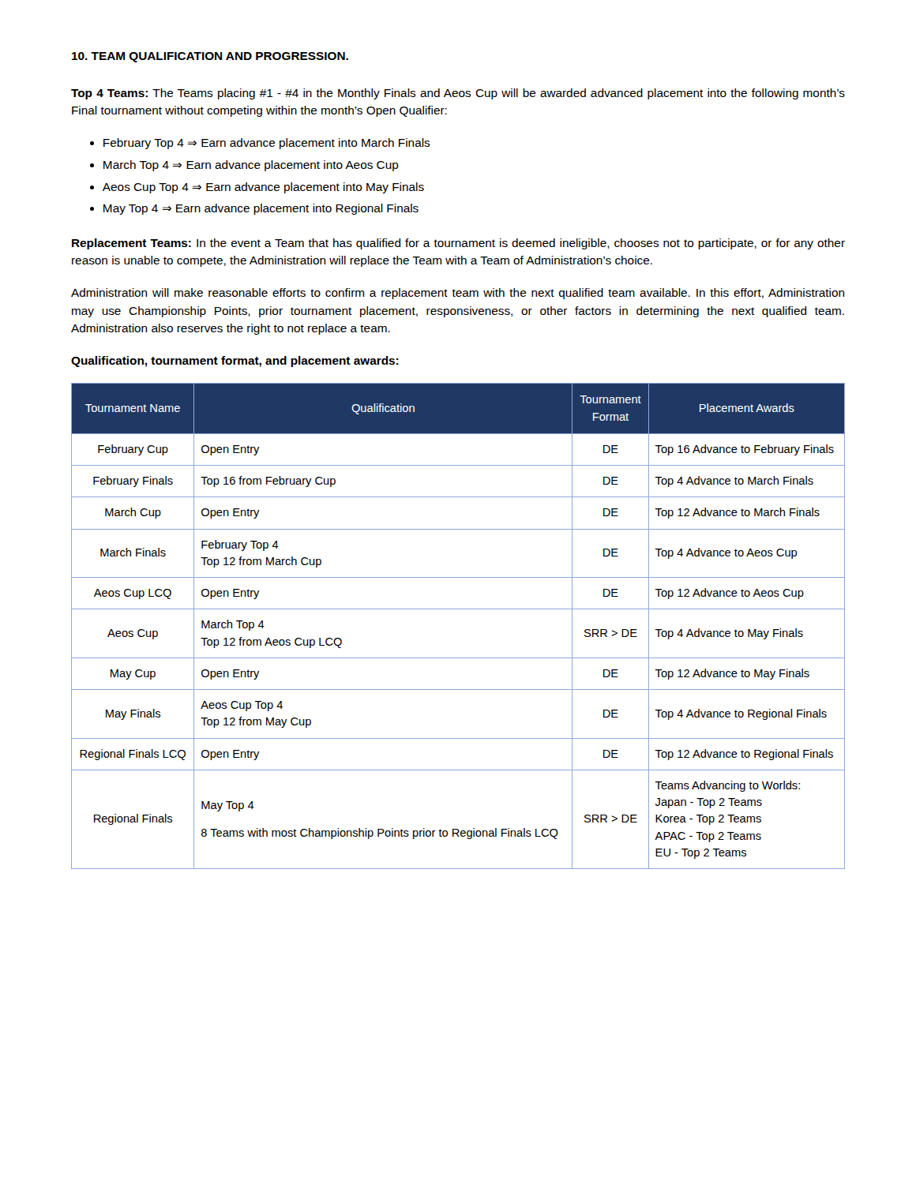10. TEAM QUALIFICATION AND PROGRESSION.
Top 4 Teams: The Teams placing #1 - #4 in the Monthly Finals and Aeos Cup will be awarded advanced placement into the following month’s Final tournament without competing within the month’s Open Qualifier:
February Top 4 ⇒ Earn advance placement into March Finals
March Top 4 ⇒ Earn advance placement into Aeos Cup
Aeos Cup Top 4 ⇒ Earn advance placement into May Finals
May Top 4 ⇒ Earn advance placement into Regional Finals
Replacement Teams: In the event a Team that has qualified for a tournament is deemed ineligible, chooses not to participate, or for any other reason is unable to compete, the Administration will replace the Team with a Team of Administration’s choice.
Administration will make reasonable efforts to confirm a replacement team with the next qualified team available. In this effort, Administration may use Championship Points, prior tournament placement, responsiveness, or other factors in determining the next qualified team. Administration also reserves the right to not replace a team.
Qualification, tournament format, and placement awards:
| Tournament Name | Qualification | Tournament Format | Placement Awards |
| --- | --- | --- | --- |
| February Cup | Open Entry | DE | Top 16 Advance to February Finals |
| February Finals | Top 16 from February Cup | DE | Top 4 Advance to March Finals |
| March Cup | Open Entry | DE | Top 12 Advance to March Finals |
| March Finals | February Top 4 Top 12 from March Cup | DE | Top 4 Advance to Aeos Cup |
| Aeos Cup LCQ | Open Entry | DE | Top 12 Advance to Aeos Cup |
| Aeos Cup | March Top 4 Top 12 from Aeos Cup LCQ | SRR > DE | Top 4 Advance to May Finals |
| May Cup | Open Entry | DE | Top 12 Advance to May Finals |
| May Finals | Aeos Cup Top 4 Top 12 from May Cup | DE | Top 4 Advance to Regional Finals |
| Regional Finals LCQ | Open Entry | DE | Top 12 Advance to Regional Finals |
| Regional Finals | May Top 4 8 Teams with most Championship Points prior to Regional Finals LCQ | SRR > DE | Teams Advancing to Worlds: Japan - Top 2 Teams Korea - Top 2 Teams APAC - Top 2 Teams EU - Top 2 Teams |